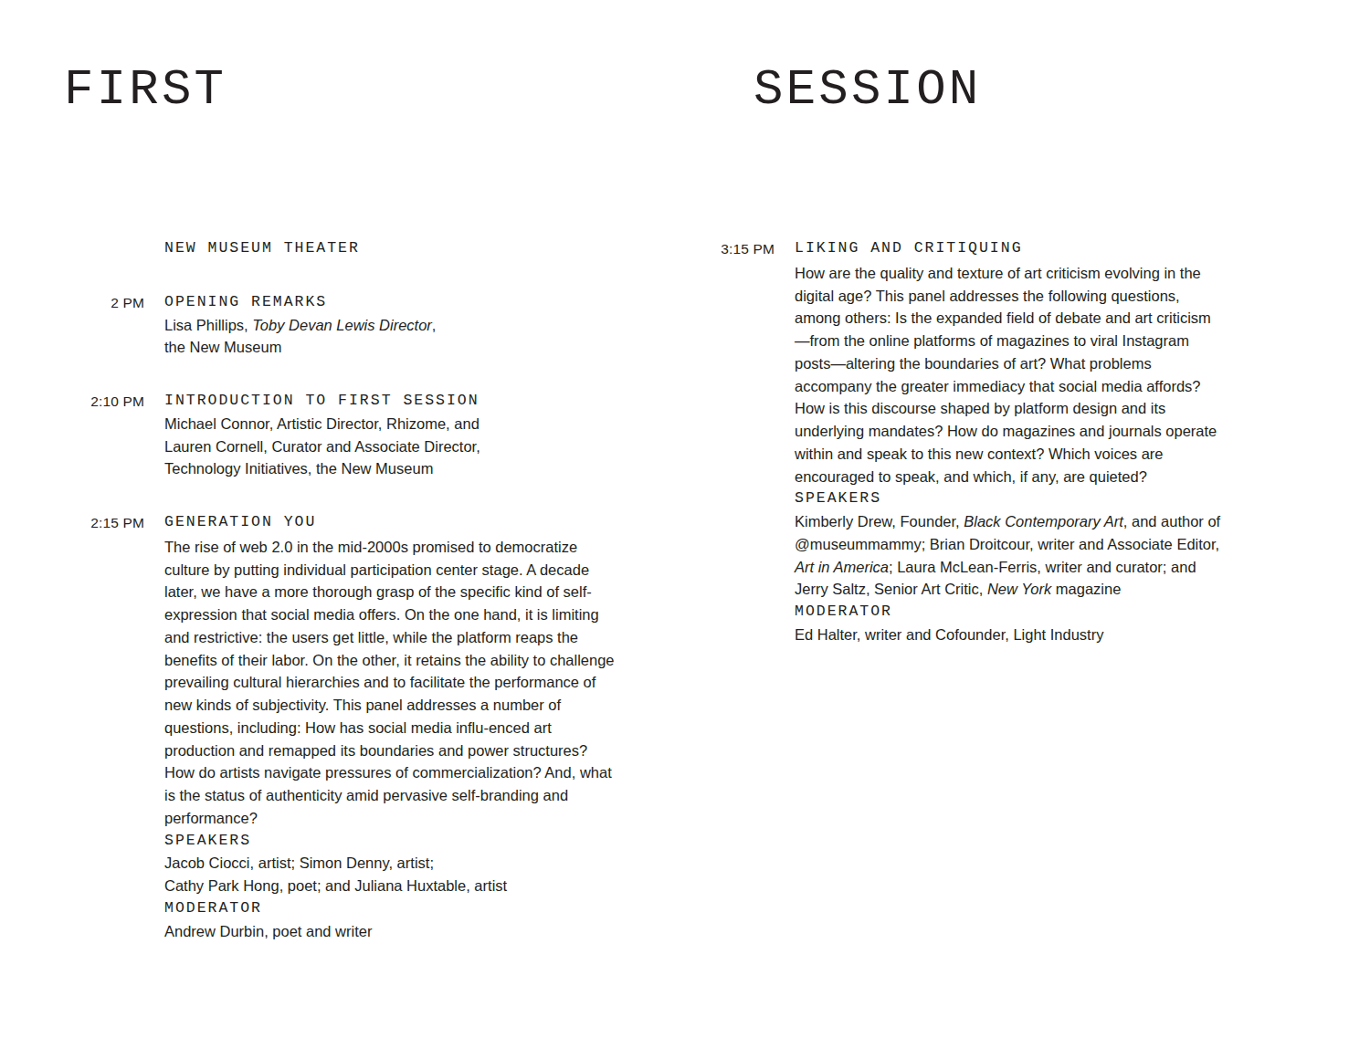FIRST
SESSION
NEW MUSEUM THEATER
2 PM
OPENING REMARKS
Lisa Phillips, Toby Devan Lewis Director,
the New Museum
2:10 PM
INTRODUCTION TO FIRST SESSION
Michael Connor, Artistic Director, Rhizome, and
Lauren Cornell, Curator and Associate Director,
Technology Initiatives, the New Museum
2:15 PM
GENERATION YOU
The rise of web 2.0 in the mid-2000s promised to democratize culture by putting individual participation center stage. A decade later, we have a more thorough grasp of the specific kind of self-expression that social media offers. On the one hand, it is limiting and restrictive: the users get little, while the platform reaps the benefits of their labor. On the other, it retains the ability to challenge prevailing cultural hierarchies and to facilitate the performance of new kinds of subjectivity. This panel addresses a number of questions, including: How has social media influ‑enced art production and remapped its boundaries and power structures? How do artists navigate pressures of commercialization? And, what is the status of authenticity amid pervasive self-branding and performance?
SPEAKERS
Jacob Ciocci, artist; Simon Denny, artist;
Cathy Park Hong, poet; and Juliana Huxtable, artist
MODERATOR
Andrew Durbin, poet and writer
3:15 PM
LIKING AND CRITIQUING
How are the quality and texture of art criticism evolving in the digital age? This panel addresses the following questions, among others: Is the expanded field of debate and art criticism—from the online platforms of magazines to viral Instagram posts—altering the boundaries of art? What problems accompany the greater immediacy that social media affords? How is this discourse shaped by platform design and its underlying mandates? How do magazines and journals operate within and speak to this new context? Which voices are encouraged to speak, and which, if any, are quieted?
SPEAKERS
Kimberly Drew, Founder, Black Contemporary Art, and author of @museummammy; Brian Droitcour, writer and Associate Editor, Art in America; Laura McLean-Ferris, writer and curator; and Jerry Saltz, Senior Art Critic, New York magazine
MODERATOR
Ed Halter, writer and Cofounder, Light Industry